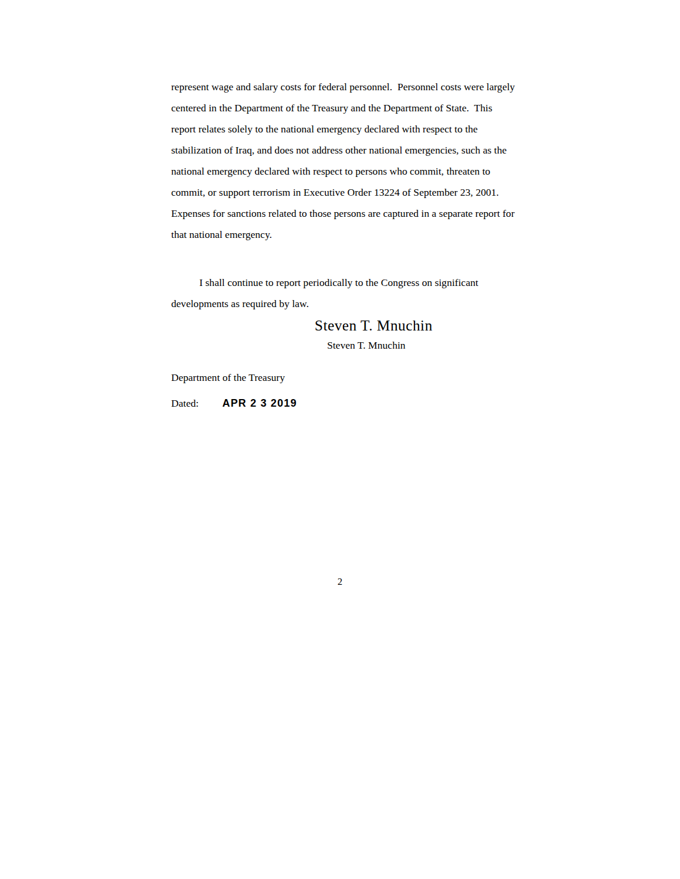represent wage and salary costs for federal personnel. Personnel costs were largely centered in the Department of the Treasury and the Department of State. This report relates solely to the national emergency declared with respect to the stabilization of Iraq, and does not address other national emergencies, such as the national emergency declared with respect to persons who commit, threaten to commit, or support terrorism in Executive Order 13224 of September 23, 2001. Expenses for sanctions related to those persons are captured in a separate report for that national emergency.
I shall continue to report periodically to the Congress on significant developments as required by law.
Steven T. Mnuchin
Steven T. Mnuchin
Department of the Treasury
Dated: APR 2 3 2019
2